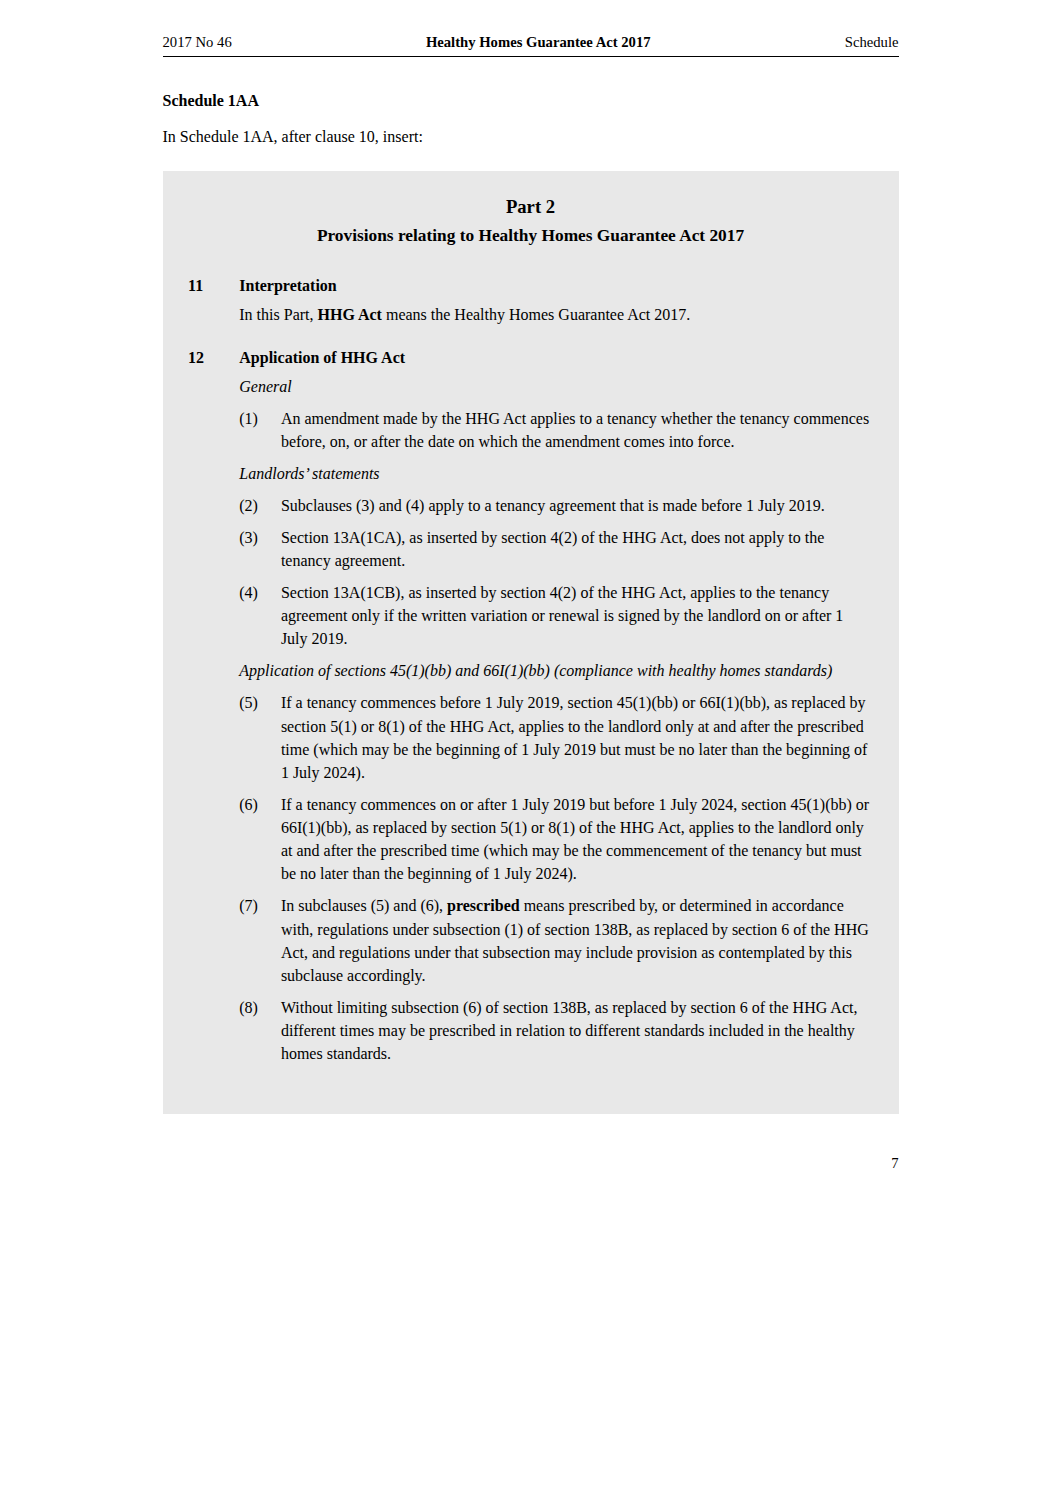2017 No 46 Healthy Homes Guarantee Act 2017 Schedule
Schedule 1AA
In Schedule 1AA, after clause 10, insert:
Part 2 Provisions relating to Healthy Homes Guarantee Act 2017
11 Interpretation
In this Part, HHG Act means the Healthy Homes Guarantee Act 2017.
12 Application of HHG Act
General
(1) An amendment made by the HHG Act applies to a tenancy whether the tenancy commences before, on, or after the date on which the amendment comes into force.
Landlords’ statements
(2) Subclauses (3) and (4) apply to a tenancy agreement that is made before 1 July 2019.
(3) Section 13A(1CA), as inserted by section 4(2) of the HHG Act, does not apply to the tenancy agreement.
(4) Section 13A(1CB), as inserted by section 4(2) of the HHG Act, applies to the tenancy agreement only if the written variation or renewal is signed by the landlord on or after 1 July 2019.
Application of sections 45(1)(bb) and 66I(1)(bb) (compliance with healthy homes standards)
(5) If a tenancy commences before 1 July 2019, section 45(1)(bb) or 66I(1)(bb), as replaced by section 5(1) or 8(1) of the HHG Act, applies to the landlord only at and after the prescribed time (which may be the beginning of 1 July 2019 but must be no later than the beginning of 1 July 2024).
(6) If a tenancy commences on or after 1 July 2019 but before 1 July 2024, section 45(1)(bb) or 66I(1)(bb), as replaced by section 5(1) or 8(1) of the HHG Act, applies to the landlord only at and after the prescribed time (which may be the commencement of the tenancy but must be no later than the beginning of 1 July 2024).
(7) In subclauses (5) and (6), prescribed means prescribed by, or determined in accordance with, regulations under subsection (1) of section 138B, as replaced by section 6 of the HHG Act, and regulations under that subsection may include provision as contemplated by this subclause accordingly.
(8) Without limiting subsection (6) of section 138B, as replaced by section 6 of the HHG Act, different times may be prescribed in relation to different standards included in the healthy homes standards.
7